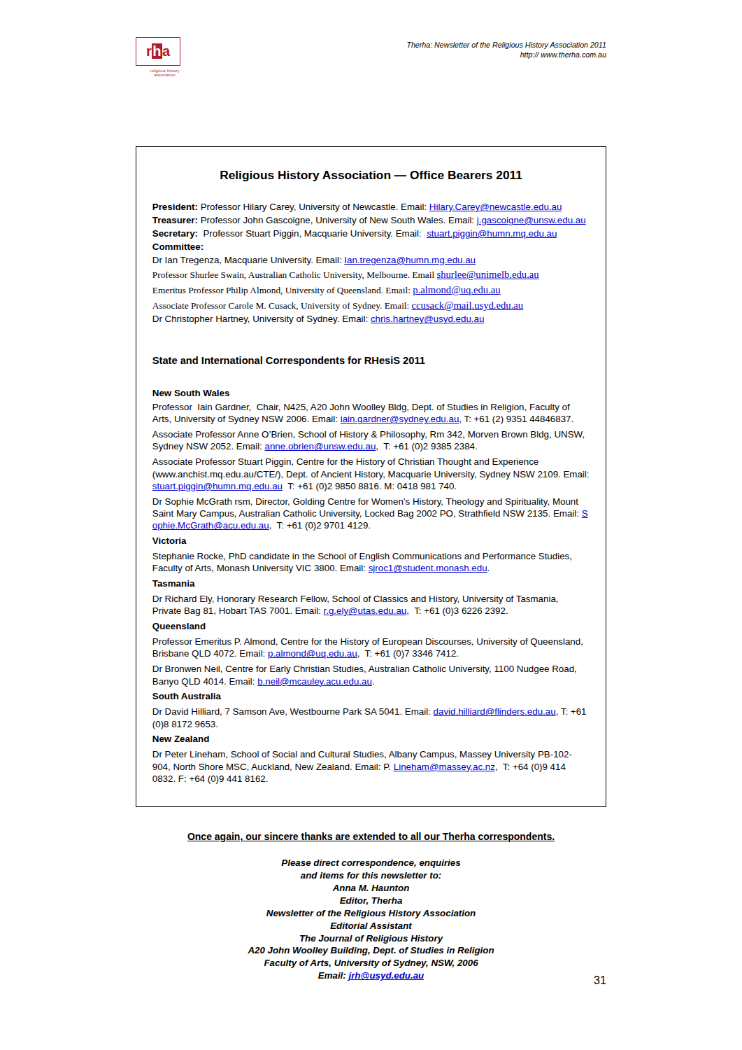rha
religious history
association
Therha: Newsletter of the Religious History Association 2011
http:// www.therha.com.au
Religious History Association — Office Bearers 2011
President: Professor Hilary Carey, University of Newcastle. Email: Hilary.Carey@newcastle.edu.au
Treasurer: Professor John Gascoigne, University of New South Wales. Email: j.gascoigne@unsw.edu.au
Secretary: Professor Stuart Piggin, Macquarie University. Email: stuart.piggin@humn.mq.edu.au
Committee:
Dr Ian Tregenza, Macquarie University. Email: Ian.tregenza@humn.mg.edu.au
Professor Shurlee Swain, Australian Catholic University, Melbourne. Email shurlee@unimelb.edu.au
Emeritus Professor Philip Almond, University of Queensland. Email: p.almond@uq.edu.au
Associate Professor Carole M. Cusack, University of Sydney. Email: ccusack@mail.usyd.edu.au
Dr Christopher Hartney, University of Sydney. Email: chris.hartney@usyd.edu.au
State and International Correspondents for RHesiS 2011
New South Wales
Professor Iain Gardner, Chair, N425, A20 John Woolley Bldg, Dept. of Studies in Religion, Faculty of Arts, University of Sydney NSW 2006. Email: iain.gardner@sydney.edu.au, T: +61 (2) 9351 44846837.
Associate Professor Anne O’Brien, School of History & Philosophy, Rm 342, Morven Brown Bldg, UNSW, Sydney NSW 2052. Email: anne.obrien@unsw.edu.au, T: +61 (0)2 9385 2384.
Associate Professor Stuart Piggin, Centre for the History of Christian Thought and Experience (www.anchist.mq.edu.au/CTE/), Dept. of Ancient History, Macquarie University, Sydney NSW 2109. Email: stuart.piggin@humn.mq.edu.au T: +61 (0)2 9850 8816. M: 0418 981 740.
Dr Sophie McGrath rsm, Director, Golding Centre for Women’s History, Theology and Spirituality, Mount Saint Mary Campus, Australian Catholic University, Locked Bag 2002 PO, Strathfield NSW 2135. Email: Sophie.McGrath@acu.edu.au, T: +61 (0)2 9701 4129.
Victoria
Stephanie Rocke, PhD candidate in the School of English Communications and Performance Studies, Faculty of Arts, Monash University VIC 3800. Email: sjroc1@student.monash.edu.
Tasmania
Dr Richard Ely, Honorary Research Fellow, School of Classics and History, University of Tasmania, Private Bag 81, Hobart TAS 7001. Email: r.g.ely@utas.edu.au, T: +61 (0)3 6226 2392.
Queensland
Professor Emeritus P. Almond, Centre for the History of European Discourses, University of Queensland, Brisbane QLD 4072. Email: p.almond@uq.edu.au, T: +61 (0)7 3346 7412.
Dr Bronwen Neil, Centre for Early Christian Studies, Australian Catholic University, 1100 Nudgee Road, Banyo QLD 4014. Email: b.neil@mcauley.acu.edu.au.
South Australia
Dr David Hilliard, 7 Samson Ave, Westbourne Park SA 5041. Email: david.hilliard@flinders.edu.au, T: +61 (0)8 8172 9653.
New Zealand
Dr Peter Lineham, School of Social and Cultural Studies, Albany Campus, Massey University PB-102-904, North Shore MSC, Auckland, New Zealand. Email: P. Lineham@massey.ac.nz, T: +64 (0)9 414 0832. F: +64 (0)9 441 8162.
Once again, our sincere thanks are extended to all our Therha correspondents.
Please direct correspondence, enquiries
and items for this newsletter to:
Anna M. Haunton
Editor, Therha
Newsletter of the Religious History Association
Editorial Assistant
The Journal of Religious History
A20 John Woolley Building, Dept. of Studies in Religion
Faculty of Arts, University of Sydney, NSW, 2006
Email: jrh@usyd.edu.au
31